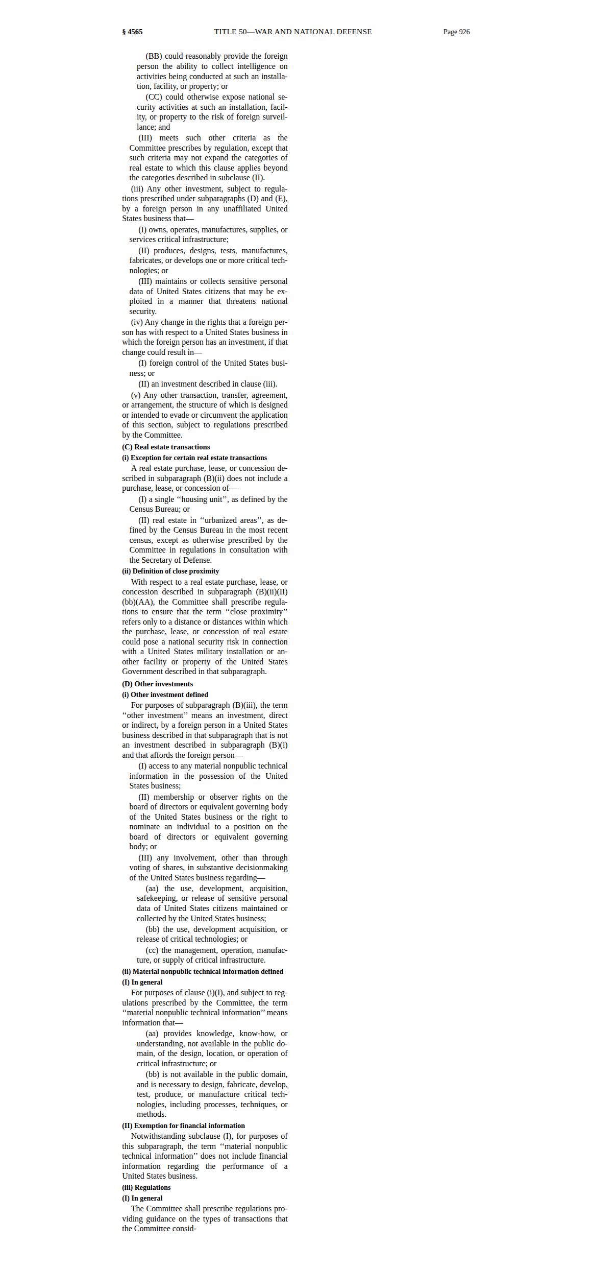§ 4565 TITLE 50—WAR AND NATIONAL DEFENSE Page 926
(BB) could reasonably provide the foreign person the ability to collect intelligence on activities being conducted at such an installation, facility, or property; or
(CC) could otherwise expose national security activities at such an installation, facility, or property to the risk of foreign surveillance; and
(III) meets such other criteria as the Committee prescribes by regulation, except that such criteria may not expand the categories of real estate to which this clause applies beyond the categories described in subclause (II).
(iii) Any other investment, subject to regulations prescribed under subparagraphs (D) and (E), by a foreign person in any unaffiliated United States business that—
(I) owns, operates, manufactures, supplies, or services critical infrastructure;
(II) produces, designs, tests, manufactures, fabricates, or develops one or more critical technologies; or
(III) maintains or collects sensitive personal data of United States citizens that may be exploited in a manner that threatens national security.
(iv) Any change in the rights that a foreign person has with respect to a United States business in which the foreign person has an investment, if that change could result in—
(I) foreign control of the United States business; or
(II) an investment described in clause (iii).
(v) Any other transaction, transfer, agreement, or arrangement, the structure of which is designed or intended to evade or circumvent the application of this section, subject to regulations prescribed by the Committee.
(C) Real estate transactions
(i) Exception for certain real estate transactions
A real estate purchase, lease, or concession described in subparagraph (B)(ii) does not include a purchase, lease, or concession of—
(I) a single ‘‘housing unit’’, as defined by the Census Bureau; or
(II) real estate in ‘‘urbanized areas’’, as defined by the Census Bureau in the most recent census, except as otherwise prescribed by the Committee in regulations in consultation with the Secretary of Defense.
(ii) Definition of close proximity
With respect to a real estate purchase, lease, or concession described in subparagraph (B)(ii)(II)(bb)(AA), the Committee shall prescribe regulations to ensure that the term ‘‘close proximity’’ refers only to a distance or distances within which the purchase, lease, or concession of real estate could pose a national security risk in connection with a United States military installation or another facility or property of the United States Government described in that subparagraph.
(D) Other investments
(i) Other investment defined
For purposes of subparagraph (B)(iii), the term ‘‘other investment’’ means an investment, direct or indirect, by a foreign person in a United States business described in that subparagraph that is not an investment described in subparagraph (B)(i) and that affords the foreign person—
(I) access to any material nonpublic technical information in the possession of the United States business;
(II) membership or observer rights on the board of directors or equivalent governing body of the United States business or the right to nominate an individual to a position on the board of directors or equivalent governing body; or
(III) any involvement, other than through voting of shares, in substantive decisionmaking of the United States business regarding—
(aa) the use, development, acquisition, safekeeping, or release of sensitive personal data of United States citizens maintained or collected by the United States business;
(bb) the use, development acquisition, or release of critical technologies; or
(cc) the management, operation, manufacture, or supply of critical infrastructure.
(ii) Material nonpublic technical information defined
(I) In general
For purposes of clause (i)(I), and subject to regulations prescribed by the Committee, the term ‘‘material nonpublic technical information’’ means information that—
(aa) provides knowledge, know-how, or understanding, not available in the public domain, of the design, location, or operation of critical infrastructure; or
(bb) is not available in the public domain, and is necessary to design, fabricate, develop, test, produce, or manufacture critical technologies, including processes, techniques, or methods.
(II) Exemption for financial information
Notwithstanding subclause (I), for purposes of this subparagraph, the term ‘‘material nonpublic technical information’’ does not include financial information regarding the performance of a United States business.
(iii) Regulations
(I) In general
The Committee shall prescribe regulations providing guidance on the types of transactions that the Committee consid-